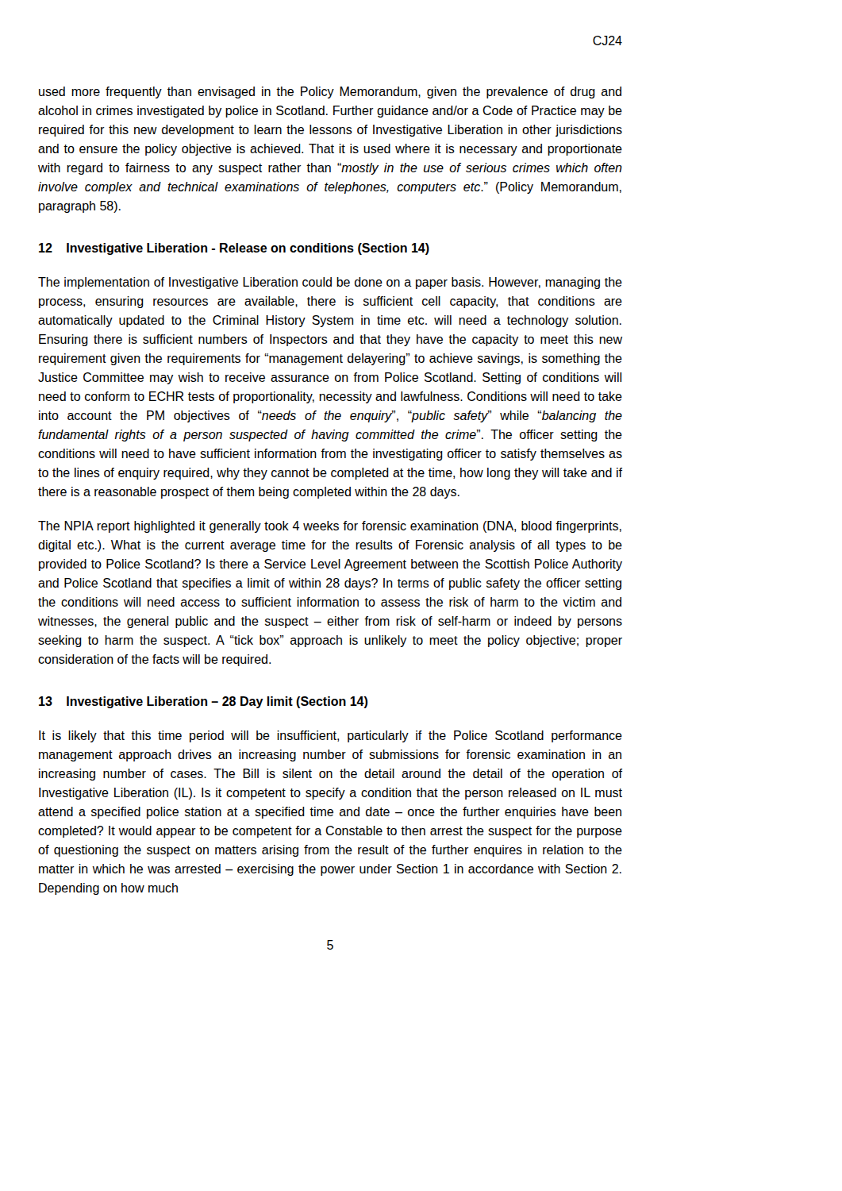CJ24
used more frequently than envisaged in the Policy Memorandum, given the prevalence of drug and alcohol in crimes investigated by police in Scotland. Further guidance and/or a Code of Practice may be required for this new development to learn the lessons of Investigative Liberation in other jurisdictions and to ensure the policy objective is achieved. That it is used where it is necessary and proportionate with regard to fairness to any suspect rather than “mostly in the use of serious crimes which often involve complex and technical examinations of telephones, computers etc.” (Policy Memorandum, paragraph 58).
12 Investigative Liberation - Release on conditions (Section 14)
The implementation of Investigative Liberation could be done on a paper basis. However, managing the process, ensuring resources are available, there is sufficient cell capacity, that conditions are automatically updated to the Criminal History System in time etc. will need a technology solution. Ensuring there is sufficient numbers of Inspectors and that they have the capacity to meet this new requirement given the requirements for “management delayering” to achieve savings, is something the Justice Committee may wish to receive assurance on from Police Scotland. Setting of conditions will need to conform to ECHR tests of proportionality, necessity and lawfulness. Conditions will need to take into account the PM objectives of “needs of the enquiry”, “public safety” while “balancing the fundamental rights of a person suspected of having committed the crime”. The officer setting the conditions will need to have sufficient information from the investigating officer to satisfy themselves as to the lines of enquiry required, why they cannot be completed at the time, how long they will take and if there is a reasonable prospect of them being completed within the 28 days.
The NPIA report highlighted it generally took 4 weeks for forensic examination (DNA, blood fingerprints, digital etc.). What is the current average time for the results of Forensic analysis of all types to be provided to Police Scotland? Is there a Service Level Agreement between the Scottish Police Authority and Police Scotland that specifies a limit of within 28 days? In terms of public safety the officer setting the conditions will need access to sufficient information to assess the risk of harm to the victim and witnesses, the general public and the suspect – either from risk of self-harm or indeed by persons seeking to harm the suspect. A “tick box” approach is unlikely to meet the policy objective; proper consideration of the facts will be required.
13 Investigative Liberation – 28 Day limit (Section 14)
It is likely that this time period will be insufficient, particularly if the Police Scotland performance management approach drives an increasing number of submissions for forensic examination in an increasing number of cases. The Bill is silent on the detail around the detail of the operation of Investigative Liberation (IL). Is it competent to specify a condition that the person released on IL must attend a specified police station at a specified time and date – once the further enquiries have been completed? It would appear to be competent for a Constable to then arrest the suspect for the purpose of questioning the suspect on matters arising from the result of the further enquires in relation to the matter in which he was arrested – exercising the power under Section 1 in accordance with Section 2. Depending on how much
5